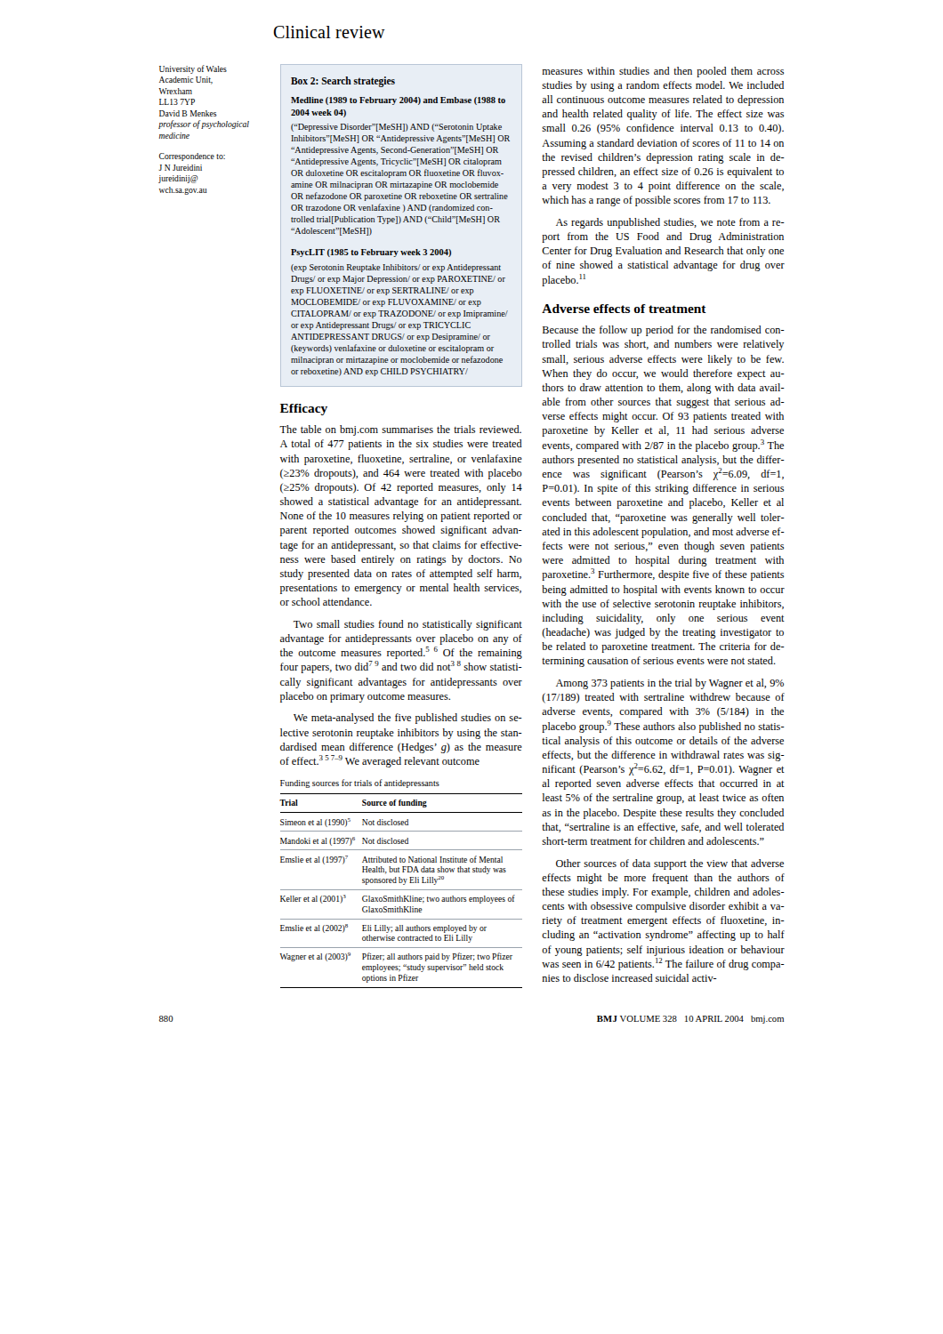Clinical review
University of Wales
Academic Unit,
Wrexham
LL13 7YP
David B Menkes
professor of psychological medicine
Correspondence to:
J N Jureidini
jureidinij@
wch.sa.gov.au
Box 2: Search strategies
Medline (1989 to February 2004) and Embase (1988 to 2004 week 04)
(“Depressive Disorder”[MeSH]) AND (“Serotonin Uptake Inhibitors”[MeSH] OR “Antidepressive Agents”[MeSH] OR “Antidepressive Agents, Second-Generation”[MeSH] OR “Antidepressive Agents, Tricyclic”[MeSH] OR citalopram OR duloxetine OR escitalopram OR fluoxetine OR fluvoxamine OR milnacipran OR mirtazapine OR moclobemide OR nefazodone OR paroxetine OR reboxetine OR sertraline OR trazodone OR venlafaxine ) AND (randomized controlled trial[Publication Type]) AND (“Child”[MeSH] OR “Adolescent”[MeSH])
PsycLIT (1985 to February week 3 2004)
(exp Serotonin Reuptake Inhibitors/ or exp Antidepressant Drugs/ or exp Major Depression/ or exp PAROXETINE/ or exp FLUOXETINE/ or exp SERTRALINE/ or exp MOCLOBEMIDE/ or exp FLUVOXAMINE/ or exp CITALOPRAM/ or exp TRAZODONE/ or exp Imipramine/ or exp Antidepressant Drugs/ or exp TRICYCLIC ANTIDEPRESSANT DRUGS/ or exp Desipramine/ or (keywords) venlafaxine or duloxetine or escitalopram or milnacipran or mirtazapine or moclobemide or nefazodone or reboxetine) AND exp CHILD PSYCHIATRY/
Efficacy
The table on bmj.com summarises the trials reviewed. A total of 477 patients in the six studies were treated with paroxetine, fluoxetine, sertraline, or venlafaxine (≥23% dropouts), and 464 were treated with placebo (≥25% dropouts). Of 42 reported measures, only 14 showed a statistical advantage for an antidepressant. None of the 10 measures relying on patient reported or parent reported outcomes showed significant advantage for an antidepressant, so that claims for effectiveness were based entirely on ratings by doctors. No study presented data on rates of attempted self harm, presentations to emergency or mental health services, or school attendance.
Two small studies found no statistically significant advantage for antidepressants over placebo on any of the outcome measures reported.5 6 Of the remaining four papers, two did7 9 and two did not3 8 show statistically significant advantages for antidepressants over placebo on primary outcome measures.
We meta-analysed the five published studies on selective serotonin reuptake inhibitors by using the standardised mean difference (Hedges’ g) as the measure of effect.3 5 7–9 We averaged relevant outcome
Funding sources for trials of antidepressants
| Trial | Source of funding |
| --- | --- |
| Simeon et al (1990) 5 | Not disclosed |
| Mandoki et al (1997) 6 | Not disclosed |
| Emslie et al (1997) 7 | Attributed to National Institute of Mental Health, but FDA data show that study was sponsored by Eli Lilly 20 |
| Keller et al (2001) 3 | GlaxoSmithKline; two authors employees of GlaxoSmithKline |
| Emslie et al (2002) 8 | Eli Lilly; all authors employed by or otherwise contracted to Eli Lilly |
| Wagner et al (2003) 9 | Pfizer; all authors paid by Pfizer; two Pfizer employees; “study supervisor” held stock options in Pfizer |
measures within studies and then pooled them across studies by using a random effects model. We included all continuous outcome measures related to depression and health related quality of life. The effect size was small 0.26 (95% confidence interval 0.13 to 0.40). Assuming a standard deviation of scores of 11 to 14 on the revised children’s depression rating scale in depressed children, an effect size of 0.26 is equivalent to a very modest 3 to 4 point difference on the scale, which has a range of possible scores from 17 to 113.
As regards unpublished studies, we note from a report from the US Food and Drug Administration Center for Drug Evaluation and Research that only one of nine showed a statistical advantage for drug over placebo.11
Adverse effects of treatment
Because the follow up period for the randomised controlled trials was short, and numbers were relatively small, serious adverse effects were likely to be few. When they do occur, we would therefore expect authors to draw attention to them, along with data available from other sources that suggest that serious adverse effects might occur. Of 93 patients treated with paroxetine by Keller et al, 11 had serious adverse events, compared with 2/87 in the placebo group.3 The authors presented no statistical analysis, but the difference was significant (Pearson’s χ2=6.09, df=1, P=0.01). In spite of this striking difference in serious events between paroxetine and placebo, Keller et al concluded that, “paroxetine was generally well tolerated in this adolescent population, and most adverse effects were not serious,” even though seven patients were admitted to hospital during treatment with paroxetine.3 Furthermore, despite five of these patients being admitted to hospital with events known to occur with the use of selective serotonin reuptake inhibitors, including suicidality, only one serious event (headache) was judged by the treating investigator to be related to paroxetine treatment. The criteria for determining causation of serious events were not stated.
Among 373 patients in the trial by Wagner et al, 9% (17/189) treated with sertraline withdrew because of adverse events, compared with 3% (5/184) in the placebo group.9 These authors also published no statistical analysis of this outcome or details of the adverse effects, but the difference in withdrawal rates was significant (Pearson’s χ2=6.62, df=1, P=0.01). Wagner et al reported seven adverse effects that occurred in at least 5% of the sertraline group, at least twice as often as in the placebo. Despite these results they concluded that, “sertraline is an effective, safe, and well tolerated short-term treatment for children and adolescents.”
Other sources of data support the view that adverse effects might be more frequent than the authors of these studies imply. For example, children and adolescents with obsessive compulsive disorder exhibit a variety of treatment emergent effects of fluoxetine, including an “activation syndrome” affecting up to half of young patients; self injurious ideation or behaviour was seen in 6/42 patients.12 The failure of drug companies to disclose increased suicidal activ-
880
BMJ VOLUME 328 10 APRIL 2004 bmj.com